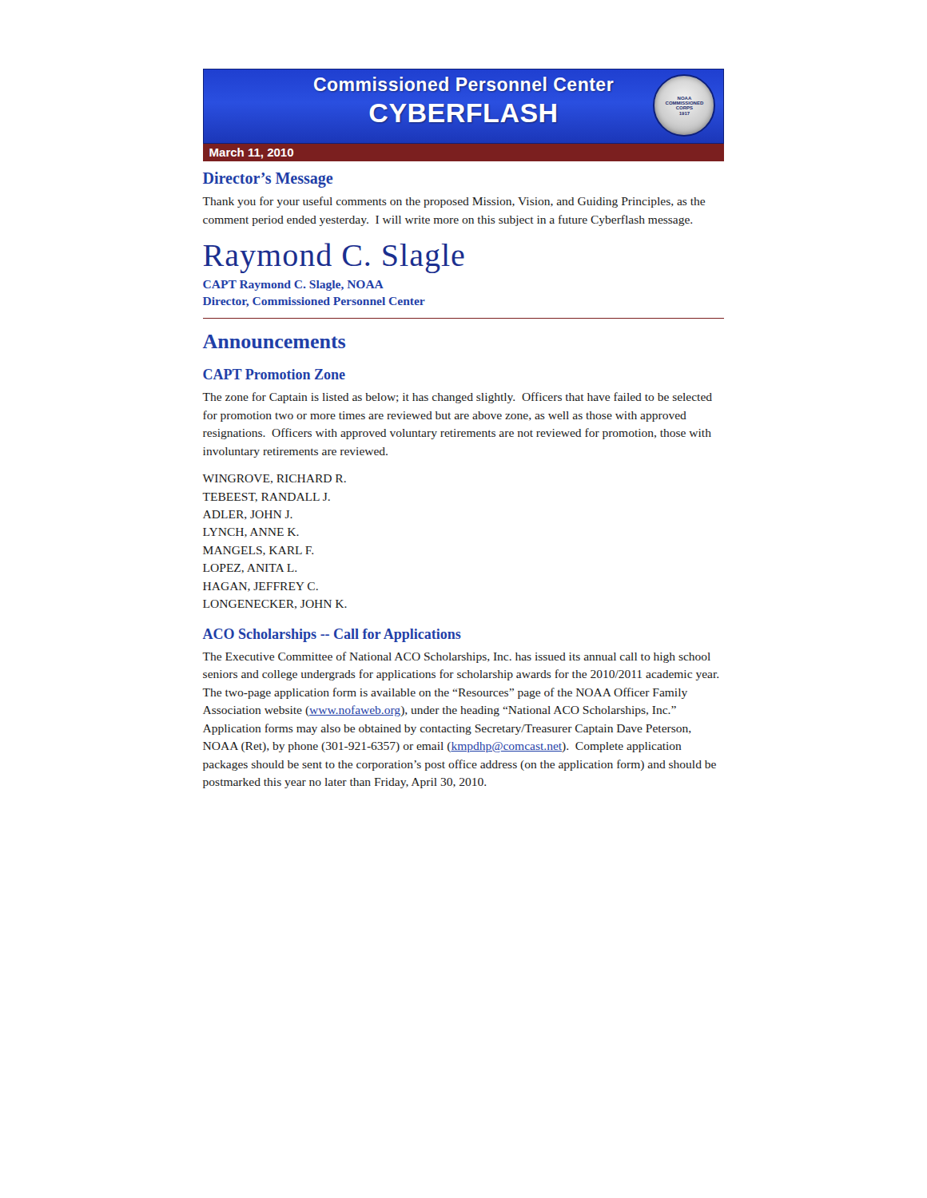Commissioned Personnel Center
CYBERFLASH
NOAA
COMMISSIONED
CORPS
1917
March 11, 2010
Director’s Message
Thank you for your useful comments on the proposed Mission, Vision, and Guiding Principles, as the comment period ended yesterday. I will write more on this subject in a future Cyberflash message.
Raymond C. Slagle
CAPT Raymond C. Slagle, NOAA
Director, Commissioned Personnel Center
Announcements
CAPT Promotion Zone
The zone for Captain is listed as below; it has changed slightly. Officers that have failed to be selected for promotion two or more times are reviewed but are above zone, as well as those with approved resignations. Officers with approved voluntary retirements are not reviewed for promotion, those with involuntary retirements are reviewed.
WINGROVE, RICHARD R.
TEBEEST, RANDALL J.
ADLER, JOHN J.
LYNCH, ANNE K.
MANGELS, KARL F.
LOPEZ, ANITA L.
HAGAN, JEFFREY C.
LONGENECKER, JOHN K.
ACO Scholarships -- Call for Applications
The Executive Committee of National ACO Scholarships, Inc. has issued its annual call to high school seniors and college undergrads for applications for scholarship awards for the 2010/2011 academic year. The two-page application form is available on the “Resources” page of the NOAA Officer Family Association website (www.nofaweb.org), under the heading “National ACO Scholarships, Inc.” Application forms may also be obtained by contacting Secretary/Treasurer Captain Dave Peterson, NOAA (Ret), by phone (301-921-6357) or email (kmpdhp@comcast.net). Complete application packages should be sent to the corporation’s post office address (on the application form) and should be postmarked this year no later than Friday, April 30, 2010.